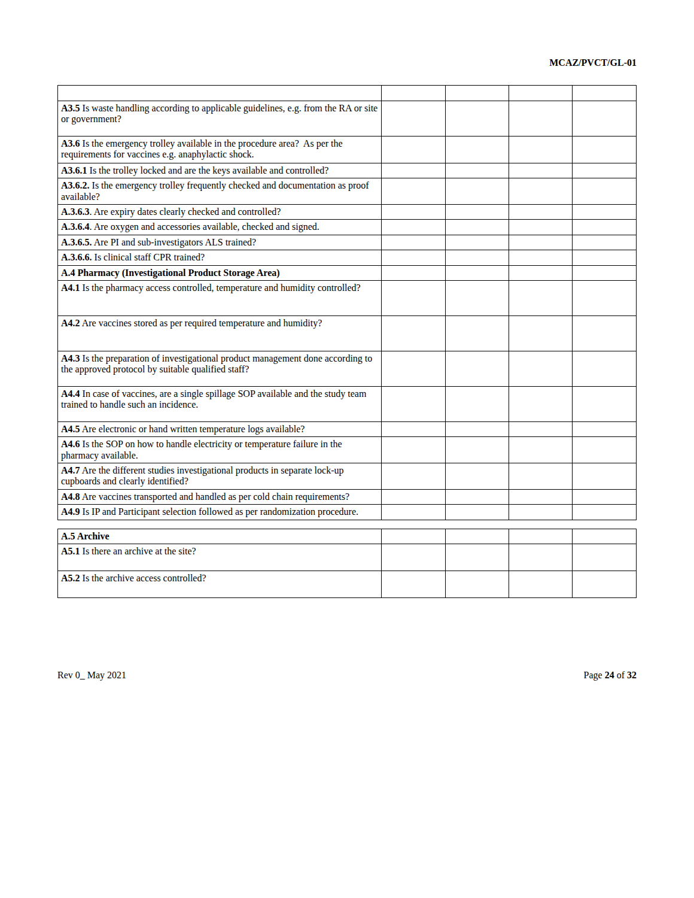MCAZ/PVCT/GL-01
| A3.5 Is waste handling according to applicable guidelines, e.g. from the RA or site or government? | | | | |
| A3.6 Is the emergency trolley available in the procedure area? As per the requirements for vaccines e.g. anaphylactic shock. | | | | |
| A3.6.1 Is the trolley locked and are the keys available and controlled? | | | | |
| A3.6.2. Is the emergency trolley frequently checked and documentation as proof available? | | | | |
| A.3.6.3 . Are expiry dates clearly checked and controlled? | | | | |
| A.3.6.4 . Are oxygen and accessories available, checked and signed. | | | | |
| A.3.6.5. Are PI and sub-investigators ALS trained? | | | | |
| A.3.6.6. Is clinical staff CPR trained? | | | | |
| A.4 Pharmacy (Investigational Product Storage Area) | | | | |
| A4.1 Is the pharmacy access controlled, temperature and humidity controlled? | | | | |
| A4.2 Are vaccines stored as per required temperature and humidity? | | | | |
| A4.3 Is the preparation of investigational product management done according to the approved protocol by suitable qualified staff? | | | | |
| A4.4 In case of vaccines, are a single spillage SOP available and the study team trained to handle such an incidence. | | | | |
| A4.5 Are electronic or hand written temperature logs available? | | | | |
| A4.6 Is the SOP on how to handle electricity or temperature failure in the pharmacy available. | | | | |
| A4.7 Are the different studies investigational products in separate lock-up cupboards and clearly identified? | | | | |
| A4.8 Are vaccines transported and handled as per cold chain requirements? | | | | |
| A4.9 Is IP and Participant selection followed as per randomization procedure. | | | | |
| A.5 Archive | | | | |
| A5.1 Is there an archive at the site? | | | | |
| A5.2 Is the archive access controlled? | | | | |
Rev 0_ May 2021
Page 24 of 32